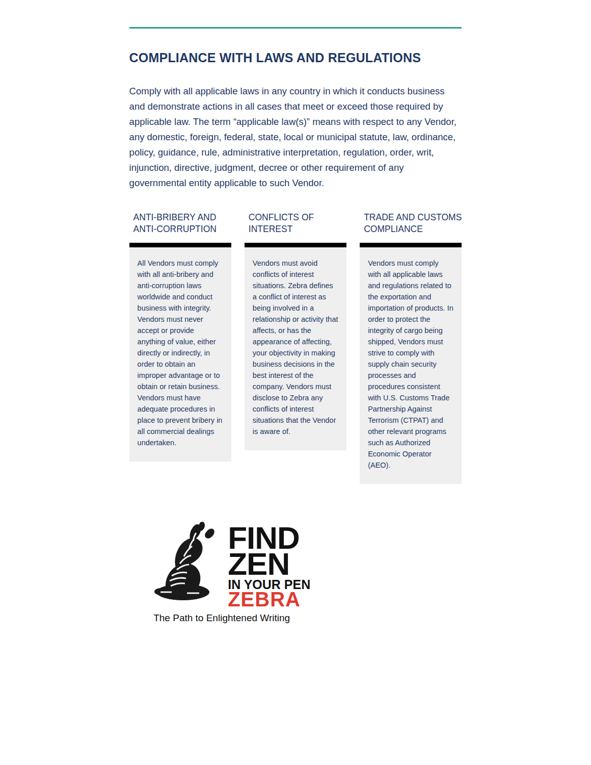COMPLIANCE WITH LAWS AND REGULATIONS
Comply with all applicable laws in any country in which it conducts business and demonstrate actions in all cases that meet or exceed those required by applicable law. The term “applicable law(s)” means with respect to any Vendor, any domestic, foreign, federal, state, local or municipal statute, law, ordinance, policy, guidance, rule, administrative interpretation, regulation, order, writ, injunction, directive, judgment, decree or other requirement of any governmental entity applicable to such Vendor.
ANTI-BRIBERY AND
ANTI-CORRUPTION
All Vendors must comply with all anti-bribery and anti-corruption laws worldwide and conduct business with integrity. Vendors must never accept or provide anything of value, either directly or indirectly, in order to obtain an improper advantage or to obtain or retain business. Vendors must have adequate procedures in place to prevent bribery in all commercial dealings undertaken.
CONFLICTS OF INTEREST
Vendors must avoid conflicts of interest situations. Zebra defines a conflict of interest as being involved in a relationship or activity that affects, or has the appearance of affecting, your objectivity in making business decisions in the best interest of the company. Vendors must disclose to Zebra any conflicts of interest situations that the Vendor is aware of.
TRADE AND CUSTOMS
COMPLIANCE
Vendors must comply with all applicable laws and regulations related to the exportation and importation of products. In order to protect the integrity of cargo being shipped, Vendors must strive to comply with supply chain security processes and procedures consistent with U.S. Customs Trade Partnership Against Terrorism (CTPAT) and other relevant programs such as Authorized Economic Operator (AEO).
FIND ZEN IN YOUR PEN ZEBRA
The Path to Enlightened Writing